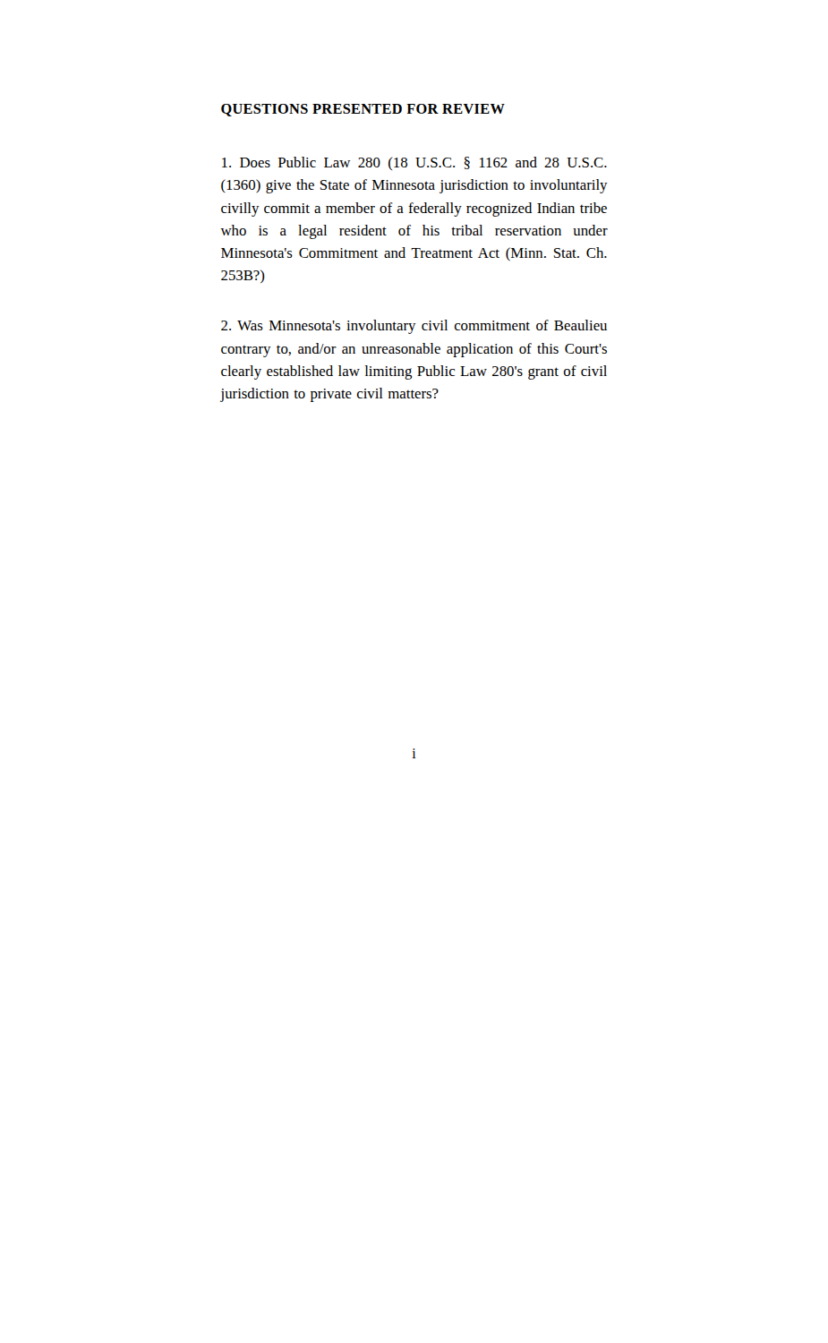QUESTIONS PRESENTED FOR REVIEW
1. Does Public Law 280 (18 U.S.C. § 1162 and 28 U.S.C. (1360) give the State of Minnesota jurisdiction to involuntarily civilly commit a member of a federally recognized Indian tribe who is a legal resident of his tribal reservation under Minnesota's Commitment and Treatment Act (Minn. Stat. Ch. 253B?)
2. Was Minnesota's involuntary civil commitment of Beaulieu contrary to, and/or an unreasonable application of this Court's clearly established law limiting Public Law 280's grant of civil jurisdiction to private civil matters?
i